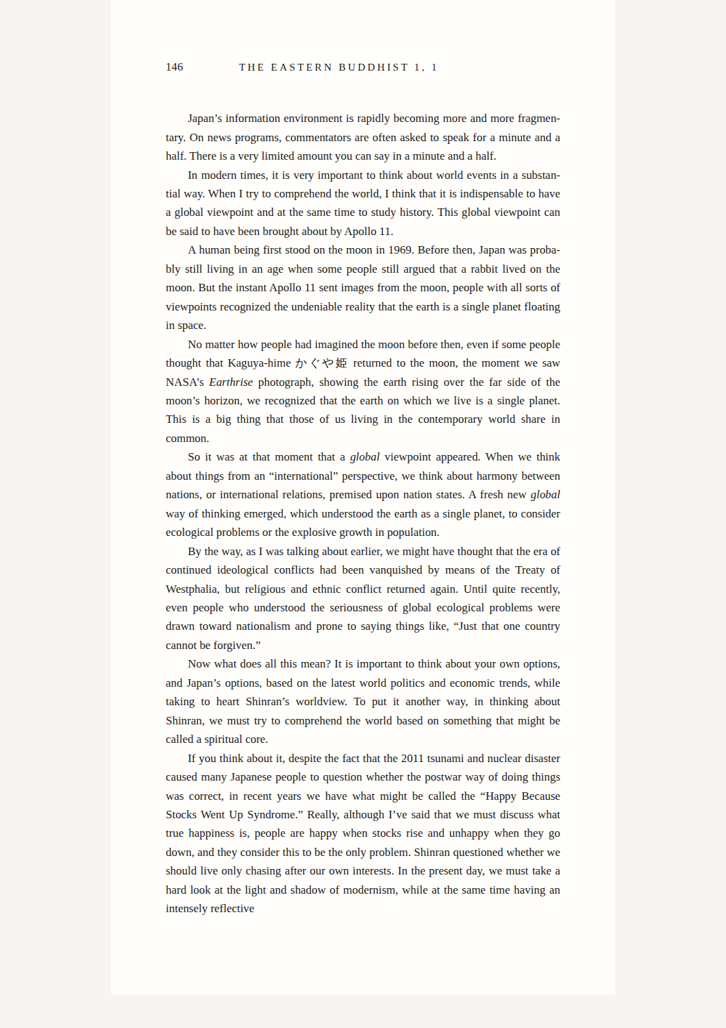146 The Eastern Buddhist 1, 1
Japan’s information environment is rapidly becoming more and more fragmentary. On news programs, commentators are often asked to speak for a minute and a half. There is a very limited amount you can say in a minute and a half.
In modern times, it is very important to think about world events in a substantial way. When I try to comprehend the world, I think that it is indispensable to have a global viewpoint and at the same time to study history. This global viewpoint can be said to have been brought about by Apollo 11.
A human being first stood on the moon in 1969. Before then, Japan was probably still living in an age when some people still argued that a rabbit lived on the moon. But the instant Apollo 11 sent images from the moon, people with all sorts of viewpoints recognized the undeniable reality that the earth is a single planet floating in space.
No matter how people had imagined the moon before then, even if some people thought that Kaguya-hime かぐや姫 returned to the moon, the moment we saw NASA’s Earthrise photograph, showing the earth rising over the far side of the moon’s horizon, we recognized that the earth on which we live is a single planet. This is a big thing that those of us living in the contemporary world share in common.
So it was at that moment that a global viewpoint appeared. When we think about things from an “international” perspective, we think about harmony between nations, or international relations, premised upon nation states. A fresh new global way of thinking emerged, which understood the earth as a single planet, to consider ecological problems or the explosive growth in population.
By the way, as I was talking about earlier, we might have thought that the era of continued ideological conflicts had been vanquished by means of the Treaty of Westphalia, but religious and ethnic conflict returned again. Until quite recently, even people who understood the seriousness of global ecological problems were drawn toward nationalism and prone to saying things like, “Just that one country cannot be forgiven.”
Now what does all this mean? It is important to think about your own options, and Japan’s options, based on the latest world politics and economic trends, while taking to heart Shinran’s worldview. To put it another way, in thinking about Shinran, we must try to comprehend the world based on something that might be called a spiritual core.
If you think about it, despite the fact that the 2011 tsunami and nuclear disaster caused many Japanese people to question whether the postwar way of doing things was correct, in recent years we have what might be called the “Happy Because Stocks Went Up Syndrome.” Really, although I’ve said that we must discuss what true happiness is, people are happy when stocks rise and unhappy when they go down, and they consider this to be the only problem. Shinran questioned whether we should live only chasing after our own interests. In the present day, we must take a hard look at the light and shadow of modernism, while at the same time having an intensely reflective